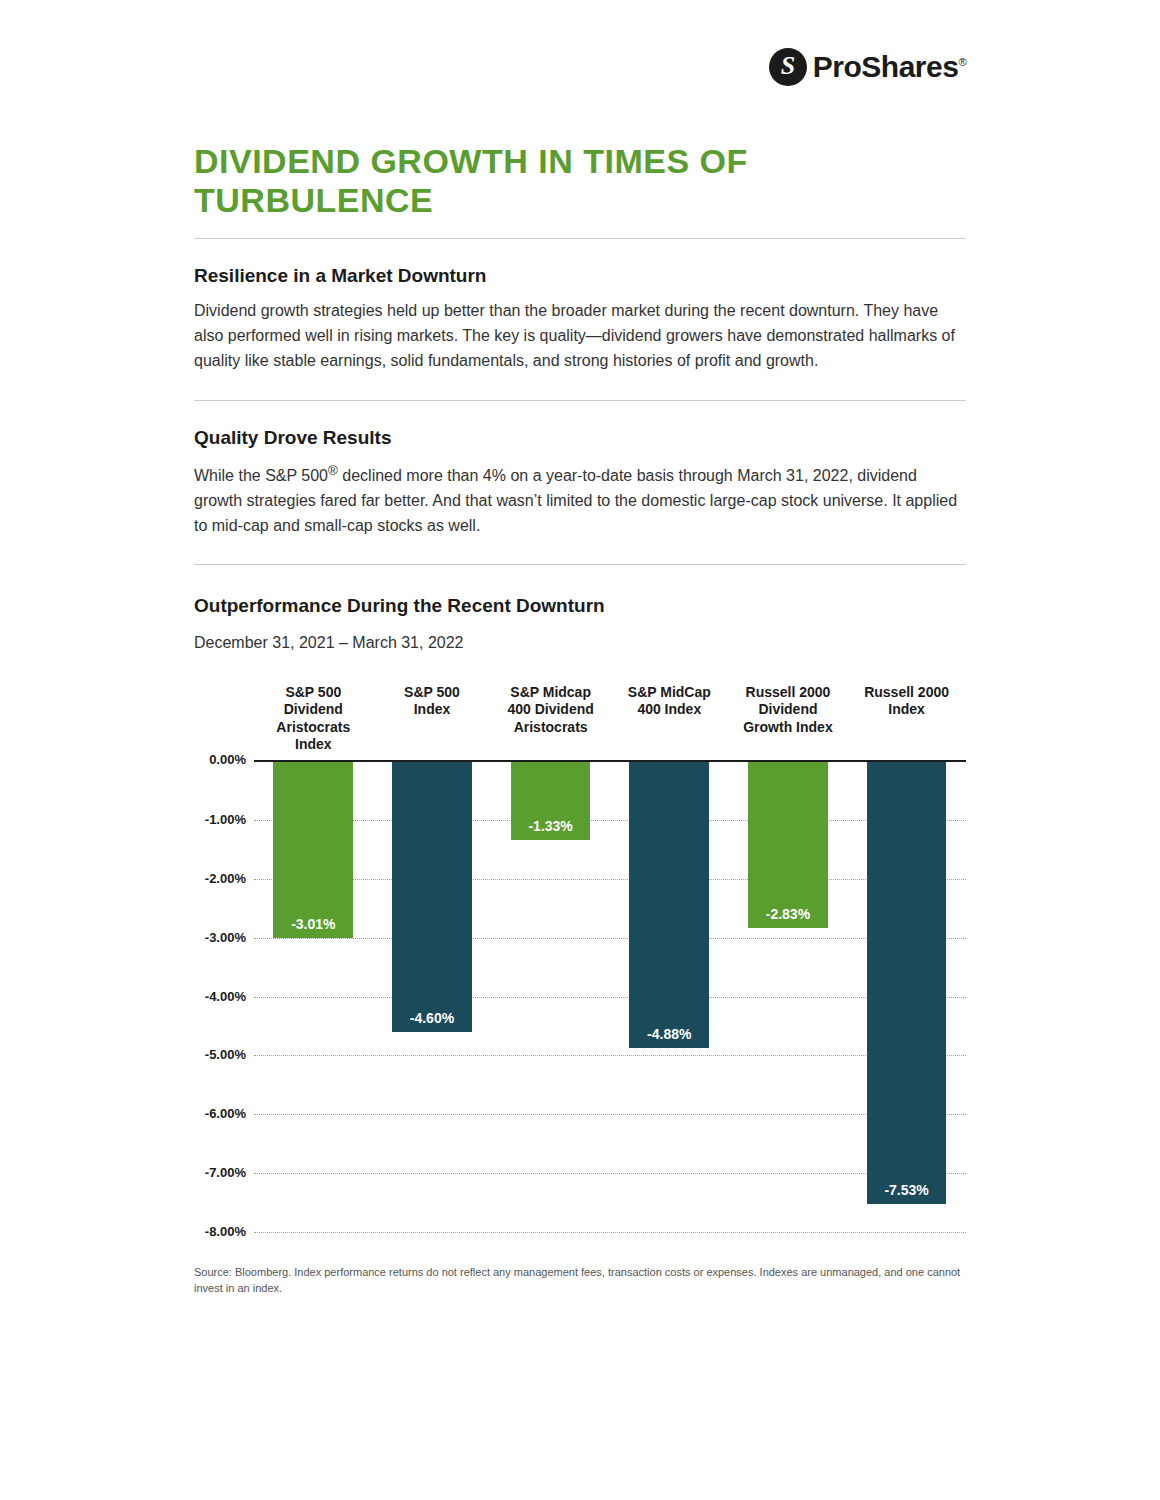SProShares®
Dividend Growth in Times of Turbulence
Resilience in a Market Downturn
Dividend growth strategies held up better than the broader market during the recent downturn. They have also performed well in rising markets. The key is quality—dividend growers have demonstrated hallmarks of quality like stable earnings, solid fundamentals, and strong histories of profit and growth.
Quality Drove Results
While the S&P 500® declined more than 4% on a year-to-date basis through March 31, 2022, dividend growth strategies fared far better. And that wasn’t limited to the domestic large-cap stock universe. It applied to mid-cap and small-cap stocks as well.
Outperformance During the Recent Downturn
December 31, 2021 – March 31, 2022
S&P 500 Dividend
Aristocrats Index
S&P 500
Index
S&P Midcap
400 Dividend
Aristocrats
S&P MidCap
400 Index
Russell 2000
Dividend
Growth Index
Russell 2000
Index
0.00%
-1.00%
-2.00%
-3.00%
-4.00%
-5.00%
-6.00%
-7.00%
-8.00%
-3.01%
-4.60%
-1.33%
-4.88%
-2.83%
-7.53%
Source: Bloomberg. Index performance returns do not reflect any management fees, transaction costs or expenses. Indexes are unmanaged, and one cannot invest in an index.